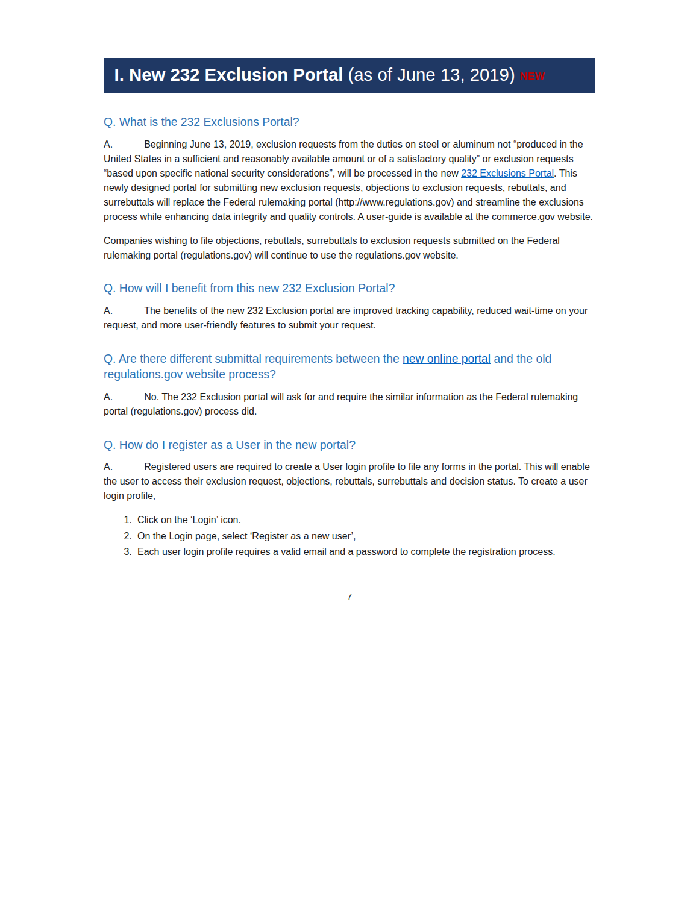I. New 232 Exclusion Portal (as of June 13, 2019) NEW
Q. What is the 232 Exclusions Portal?
A. Beginning June 13, 2019, exclusion requests from the duties on steel or aluminum not “produced in the United States in a sufficient and reasonably available amount or of a satisfactory quality” or exclusion requests “based upon specific national security considerations”, will be processed in the new 232 Exclusions Portal. This newly designed portal for submitting new exclusion requests, objections to exclusion requests, rebuttals, and surrebuttals will replace the Federal rulemaking portal (http://www.regulations.gov) and streamline the exclusions process while enhancing data integrity and quality controls. A user-guide is available at the commerce.gov website.
Companies wishing to file objections, rebuttals, surrebuttals to exclusion requests submitted on the Federal rulemaking portal (regulations.gov) will continue to use the regulations.gov website.
Q. How will I benefit from this new 232 Exclusion Portal?
A. The benefits of the new 232 Exclusion portal are improved tracking capability, reduced wait-time on your request, and more user-friendly features to submit your request.
Q. Are there different submittal requirements between the new online portal and the old regulations.gov website process?
A. No. The 232 Exclusion portal will ask for and require the similar information as the Federal rulemaking portal (regulations.gov) process did.
Q. How do I register as a User in the new portal?
A. Registered users are required to create a User login profile to file any forms in the portal. This will enable the user to access their exclusion request, objections, rebuttals, surrebuttals and decision status. To create a user login profile,
Click on the ‘Login’ icon.
On the Login page, select ‘Register as a new user’,
Each user login profile requires a valid email and a password to complete the registration process.
7